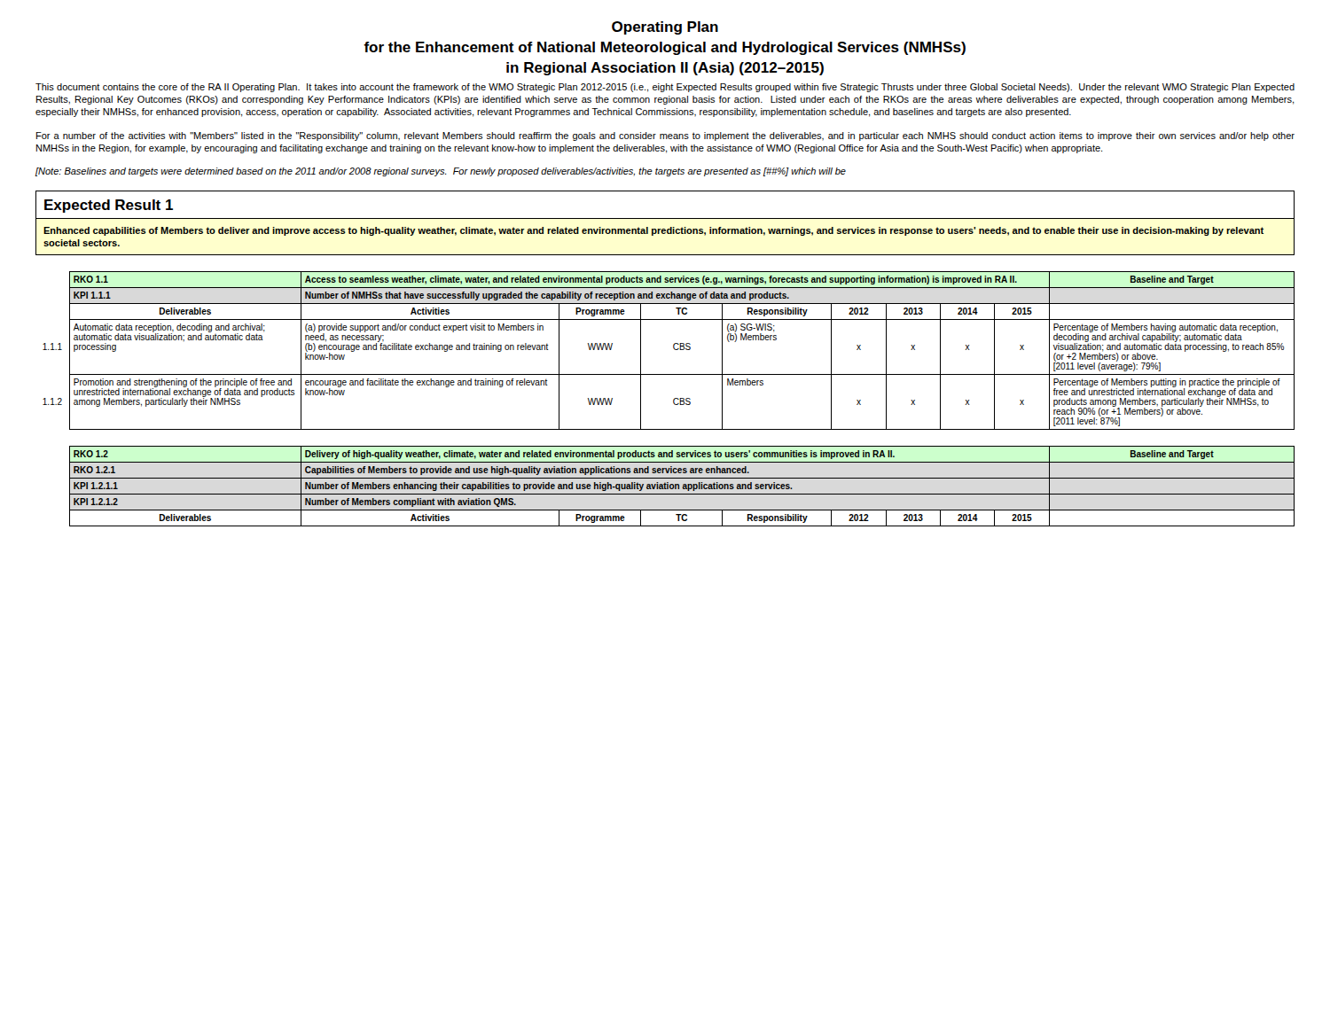Operating Plan
for the Enhancement of National Meteorological and Hydrological Services (NMHSs)
in Regional Association II (Asia) (2012–2015)
This document contains the core of the RA II Operating Plan. It takes into account the framework of the WMO Strategic Plan 2012-2015 (i.e., eight Expected Results grouped within five Strategic Thrusts under three Global Societal Needs). Under the relevant WMO Strategic Plan Expected Results, Regional Key Outcomes (RKOs) and corresponding Key Performance Indicators (KPIs) are identified which serve as the common regional basis for action. Listed under each of the RKOs are the areas where deliverables are expected, through cooperation among Members, especially their NMHSs, for enhanced provision, access, operation or capability. Associated activities, relevant Programmes and Technical Commissions, responsibility, implementation schedule, and baselines and targets are also presented.
For a number of the activities with "Members" listed in the "Responsibility" column, relevant Members should reaffirm the goals and consider means to implement the deliverables, and in particular each NMHS should conduct action items to improve their own services and/or help other NMHSs in the Region, for example, by encouraging and facilitating exchange and training on the relevant know-how to implement the deliverables, with the assistance of WMO (Regional Office for Asia and the South-West Pacific) when appropriate.
[Note: Baselines and targets were determined based on the 2011 and/or 2008 regional surveys. For newly proposed deliverables/activities, the targets are presented as [##%] which will be
Expected Result 1
Enhanced capabilities of Members to deliver and improve access to high-quality weather, climate, water and related environmental predictions, information, warnings, and services in response to users' needs, and to enable their use in decision-making by relevant societal sectors.
| | RKO 1.1 | Access to seamless weather, climate, water, and related environmental products and services (e.g., warnings, forecasts and supporting information) is improved in RA II. | Baseline and Target |
| | KPI 1.1.1 | Number of NMHSs that have successfully upgraded the capability of reception and exchange of data and products. | |
| | Deliverables | Activities | Programme | TC | Responsibility | 2012 | 2013 | 2014 | 2015 | |
| 1.1.1 | Automatic data reception, decoding and archival; automatic data visualization; and automatic data processing | (a) provide support and/or conduct expert visit to Members in need, as necessary; (b) encourage and facilitate exchange and training on relevant know-how | WWW | CBS | (a) SG-WIS; (b) Members | x | x | x | x | Percentage of Members having automatic data reception, decoding and archival capability; automatic data visualization; and automatic data processing, to reach 85% (or +2 Members) or above. [2011 level (average): 79%] |
| 1.1.2 | Promotion and strengthening of the principle of free and unrestricted international exchange of data and products among Members, particularly their NMHSs | encourage and facilitate the exchange and training of relevant know-how | WWW | CBS | Members | x | x | x | x | Percentage of Members putting in practice the principle of free and unrestricted international exchange of data and products among Members, particularly their NMHSs, to reach 90% (or +1 Members) or above. [2011 level: 87%] |
| | RKO 1.2 | Delivery of high-quality weather, climate, water and related environmental products and services to users' communities is improved in RA II. | Baseline and Target |
| | RKO 1.2.1 | Capabilities of Members to provide and use high-quality aviation applications and services are enhanced. | |
| | KPI 1.2.1.1 | Number of Members enhancing their capabilities to provide and use high-quality aviation applications and services. | |
| | KPI 1.2.1.2 | Number of Members compliant with aviation QMS. | |
| | Deliverables | Activities | Programme | TC | Responsibility | 2012 | 2013 | 2014 | 2015 | |